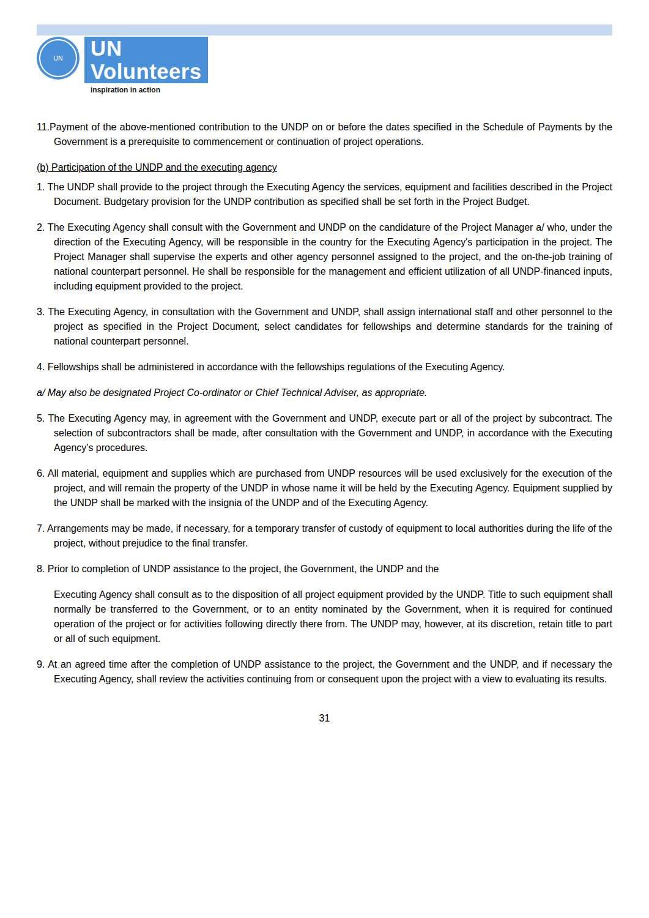UN
UN
Volunteers
inspiration in action
11.Payment of the above-mentioned contribution to the UNDP on or before the dates specified in the Schedule of Payments by the Government is a prerequisite to commencement or continuation of project operations.
(b) Participation of the UNDP and the executing agency
1. The UNDP shall provide to the project through the Executing Agency the services, equipment and facilities described in the Project Document. Budgetary provision for the UNDP contribution as specified shall be set forth in the Project Budget.
2. The Executing Agency shall consult with the Government and UNDP on the candidature of the Project Manager a/ who, under the direction of the Executing Agency, will be responsible in the country for the Executing Agency's participation in the project. The Project Manager shall supervise the experts and other agency personnel assigned to the project, and the on-the-job training of national counterpart personnel. He shall be responsible for the management and efficient utilization of all UNDP-financed inputs, including equipment provided to the project.
3. The Executing Agency, in consultation with the Government and UNDP, shall assign international staff and other personnel to the project as specified in the Project Document, select candidates for fellowships and determine standards for the training of national counterpart personnel.
4. Fellowships shall be administered in accordance with the fellowships regulations of the Executing Agency.
a/ May also be designated Project Co-ordinator or Chief Technical Adviser, as appropriate.
5. The Executing Agency may, in agreement with the Government and UNDP, execute part or all of the project by subcontract. The selection of subcontractors shall be made, after consultation with the Government and UNDP, in accordance with the Executing Agency's procedures.
6. All material, equipment and supplies which are purchased from UNDP resources will be used exclusively for the execution of the project, and will remain the property of the UNDP in whose name it will be held by the Executing Agency. Equipment supplied by the UNDP shall be marked with the insignia of the UNDP and of the Executing Agency.
7. Arrangements may be made, if necessary, for a temporary transfer of custody of equipment to local authorities during the life of the project, without prejudice to the final transfer.
8. Prior to completion of UNDP assistance to the project, the Government, the UNDP and the
Executing Agency shall consult as to the disposition of all project equipment provided by the UNDP. Title to such equipment shall normally be transferred to the Government, or to an entity nominated by the Government, when it is required for continued operation of the project or for activities following directly there from. The UNDP may, however, at its discretion, retain title to part or all of such equipment.
9. At an agreed time after the completion of UNDP assistance to the project, the Government and the UNDP, and if necessary the Executing Agency, shall review the activities continuing from or consequent upon the project with a view to evaluating its results.
31